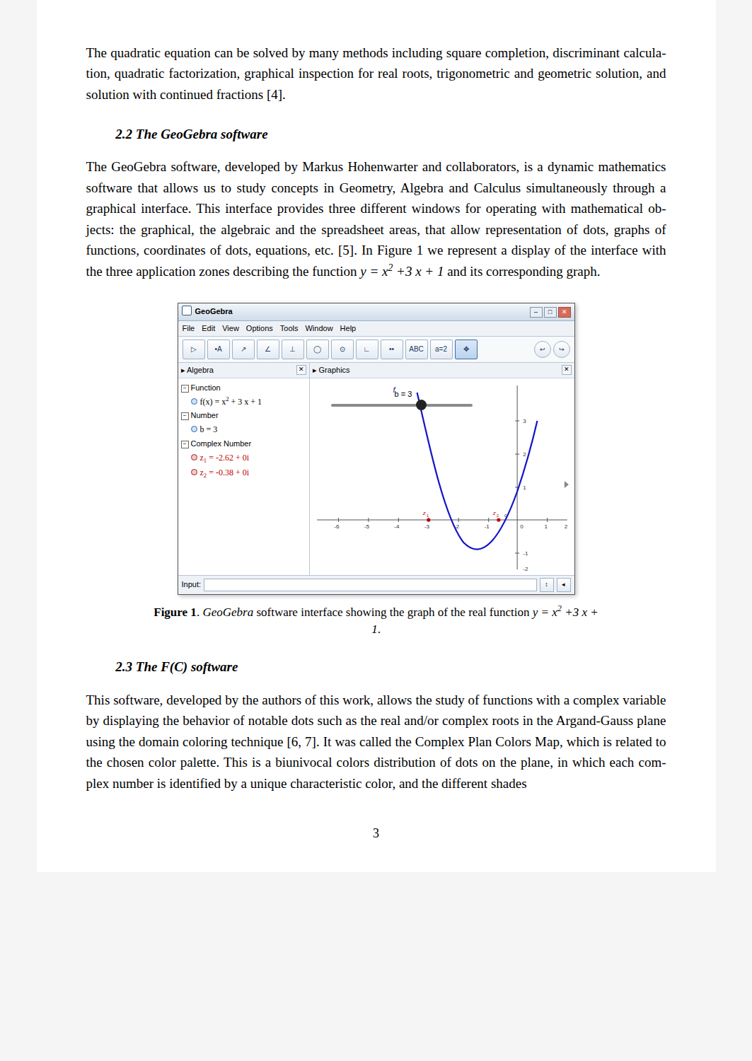The quadratic equation can be solved by many methods including square completion, discriminant calculation, quadratic factorization, graphical inspection for real roots, trigonometric and geometric solution, and solution with continued fractions [4].
2.2 The GeoGebra software
The GeoGebra software, developed by Markus Hohenwarter and collaborators, is a dynamic mathematics software that allows us to study concepts in Geometry, Algebra and Calculus simultaneously through a graphical interface. This interface provides three different windows for operating with mathematical objects: the graphical, the algebraic and the spreadsheet areas, that allow representation of dots, graphs of functions, coordinates of dots, equations, etc. [5]. In Figure 1 we represent a display of the interface with the three application zones describing the function y = x2 +3 x + 1 and its corresponding graph.
GeoGebra
–□✕
File Edit View Options Tools Window Help
▷
•A
↗
∠
⊥
◯
⊙
∟
••
ABC
a=2
✥
↩
↪
▸ Algebra✕
−Function
f(x) = x2 + 3 x + 1
−Number
b = 3
−Complex Number
z1 = -2.62 + 0i
z2 = -0.38 + 0i
▸ Graphics✕
-6 -5 -4 -3 -2 -1 0 1 2 3 2 1 -1 -2 z 1 z 2 o
f
b = 3
Input:
↕
◂
Figure 1. GeoGebra software interface showing the graph of the real function y = x2 +3 x + 1.
2.3 The F(C) software
This software, developed by the authors of this work, allows the study of functions with a complex variable by displaying the behavior of notable dots such as the real and/or complex roots in the Argand-Gauss plane using the domain coloring technique [6, 7]. It was called the Complex Plan Colors Map, which is related to the chosen color palette. This is a biunivocal colors distribution of dots on the plane, in which each complex number is identified by a unique characteristic color, and the different shades
3